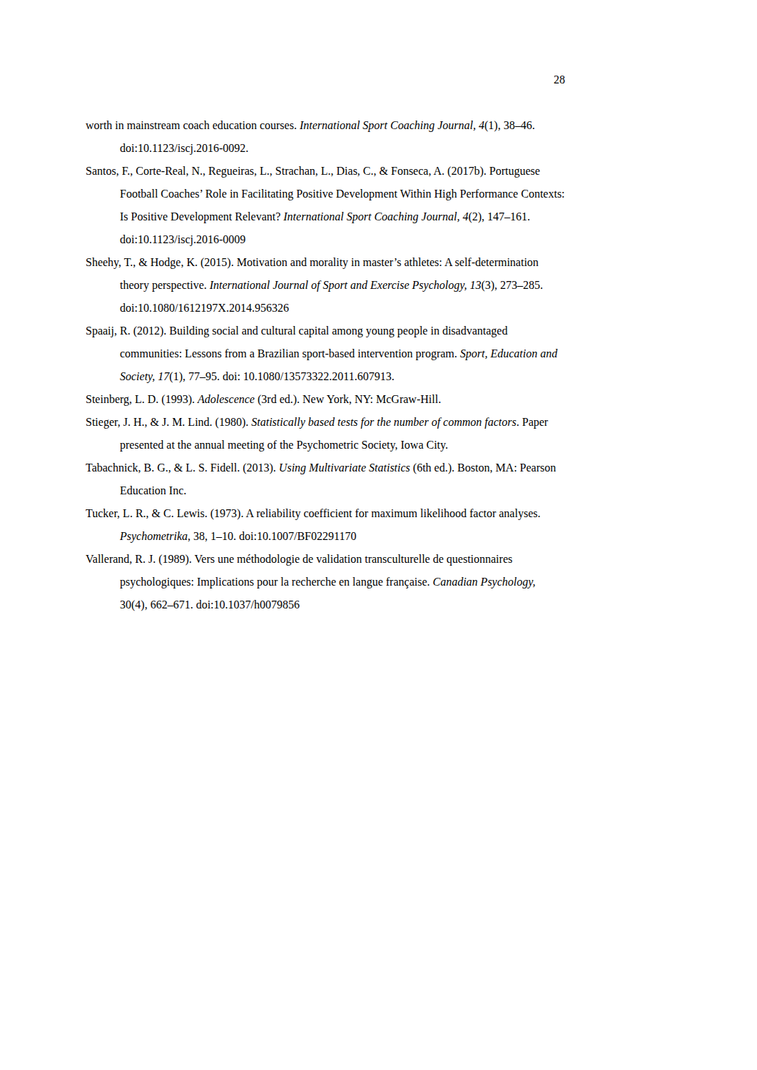28
worth in mainstream coach education courses. International Sport Coaching Journal, 4(1), 38–46. doi:10.1123/iscj.2016-0092.
Santos, F., Corte-Real, N., Regueiras, L., Strachan, L., Dias, C., & Fonseca, A. (2017b). Portuguese Football Coaches’ Role in Facilitating Positive Development Within High Performance Contexts: Is Positive Development Relevant? International Sport Coaching Journal, 4(2), 147–161. doi:10.1123/iscj.2016-0009
Sheehy, T., & Hodge, K. (2015). Motivation and morality in master’s athletes: A self-determination theory perspective. International Journal of Sport and Exercise Psychology, 13(3), 273–285. doi:10.1080/1612197X.2014.956326
Spaaij, R. (2012). Building social and cultural capital among young people in disadvantaged communities: Lessons from a Brazilian sport-based intervention program. Sport, Education and Society, 17(1), 77–95. doi: 10.1080/13573322.2011.607913.
Steinberg, L. D. (1993). Adolescence (3rd ed.). New York, NY: McGraw-Hill.
Stieger, J. H., & J. M. Lind. (1980). Statistically based tests for the number of common factors. Paper presented at the annual meeting of the Psychometric Society, Iowa City.
Tabachnick, B. G., & L. S. Fidell. (2013). Using Multivariate Statistics (6th ed.). Boston, MA: Pearson Education Inc.
Tucker, L. R., & C. Lewis. (1973). A reliability coefficient for maximum likelihood factor analyses. Psychometrika, 38, 1–10. doi:10.1007/BF02291170
Vallerand, R. J. (1989). Vers une méthodologie de validation transculturelle de questionnaires psychologiques: Implications pour la recherche en langue française. Canadian Psychology, 30(4), 662–671. doi:10.1037/h0079856